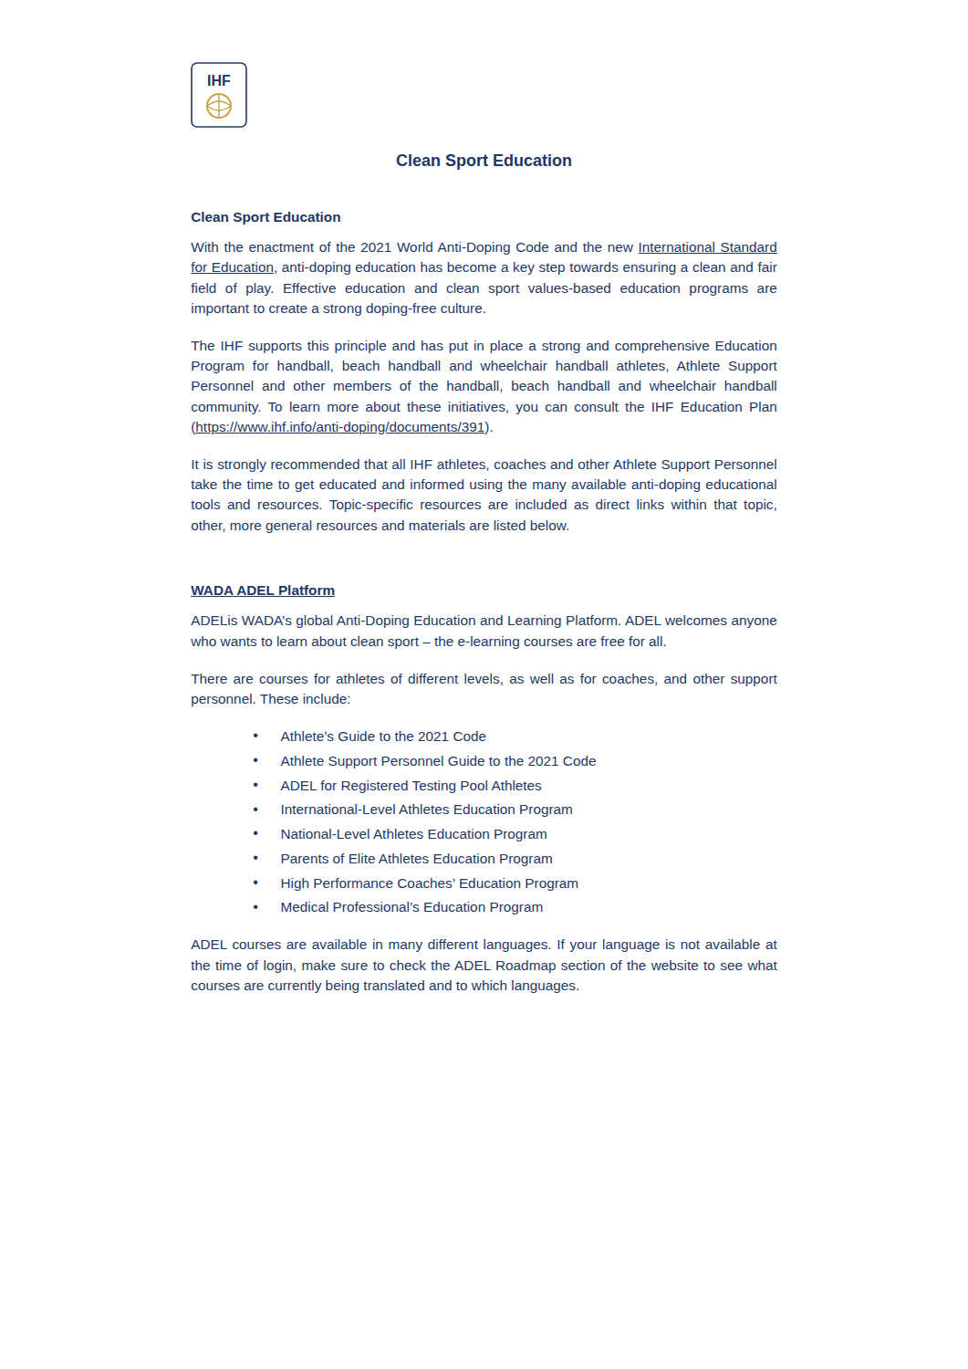IHF
Clean Sport Education
Clean Sport Education
With the enactment of the 2021 World Anti-Doping Code and the new International Standard for Education, anti-doping education has become a key step towards ensuring a clean and fair field of play. Effective education and clean sport values-based education programs are important to create a strong doping-free culture.
The IHF supports this principle and has put in place a strong and comprehensive Education Program for handball, beach handball and wheelchair handball athletes, Athlete Support Personnel and other members of the handball, beach handball and wheelchair handball community. To learn more about these initiatives, you can consult the IHF Education Plan (https://www.ihf.info/anti-doping/documents/391).
It is strongly recommended that all IHF athletes, coaches and other Athlete Support Personnel take the time to get educated and informed using the many available anti-doping educational tools and resources. Topic-specific resources are included as direct links within that topic, other, more general resources and materials are listed below.
WADA ADEL Platform
ADELis WADA’s global Anti-Doping Education and Learning Platform. ADEL welcomes anyone who wants to learn about clean sport – the e-learning courses are free for all.
There are courses for athletes of different levels, as well as for coaches, and other support personnel. These include:
Athlete’s Guide to the 2021 Code
Athlete Support Personnel Guide to the 2021 Code
ADEL for Registered Testing Pool Athletes
International-Level Athletes Education Program
National-Level Athletes Education Program
Parents of Elite Athletes Education Program
High Performance Coaches’ Education Program
Medical Professional’s Education Program
ADEL courses are available in many different languages. If your language is not available at the time of login, make sure to check the ADEL Roadmap section of the website to see what courses are currently being translated and to which languages.